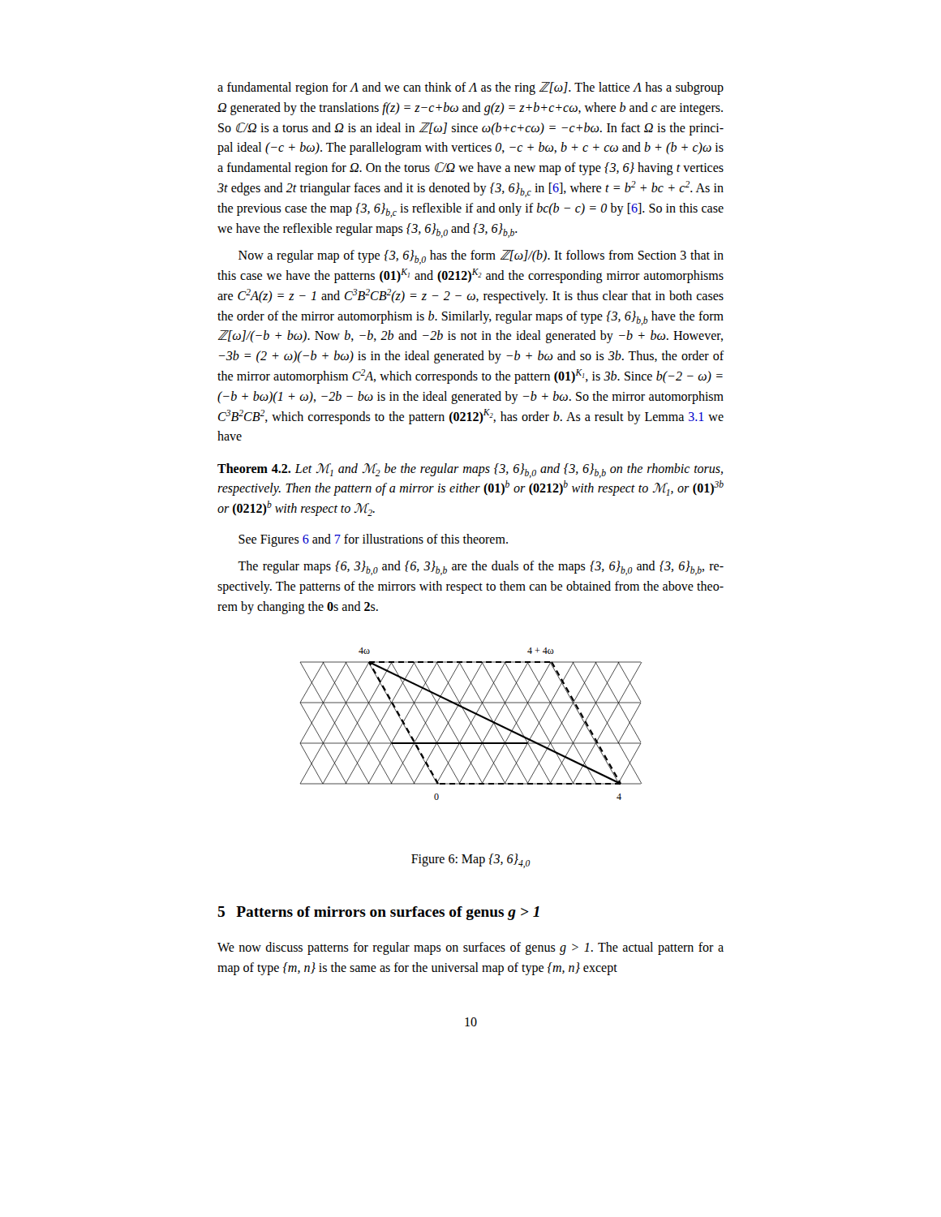a fundamental region for Λ and we can think of Λ as the ring ℤ[ω]. The lattice Λ has a subgroup Ω generated by the translations f(z) = z−c+bω and g(z) = z+b+c+cω, where b and c are integers. So ℂ/Ω is a torus and Ω is an ideal in ℤ[ω] since ω(b+c+cω) = −c+bω. In fact Ω is the principal ideal (−c + bω). The parallelogram with vertices 0, −c + bω, b + c + cω and b + (b + c)ω is a fundamental region for Ω. On the torus ℂ/Ω we have a new map of type {3, 6} having t vertices 3t edges and 2t triangular faces and it is denoted by {3, 6}b,c in [6], where t = b2 + bc + c2. As in the previous case the map {3, 6}b,c is reflexible if and only if bc(b − c) = 0 by [6]. So in this case we have the reflexible regular maps {3, 6}b,0 and {3, 6}b,b.
Now a regular map of type {3, 6}b,0 has the form ℤ[ω]/(b). It follows from Section 3 that in this case we have the patterns (01)K1 and (0212)K2 and the corresponding mirror automorphisms are C2A(z) = z − 1 and C3B2CB2(z) = z − 2 − ω, respectively. It is thus clear that in both cases the order of the mirror automorphism is b. Similarly, regular maps of type {3, 6}b,b have the form ℤ[ω]/(−b + bω). Now b, −b, 2b and −2b is not in the ideal generated by −b + bω. However, −3b = (2 + ω)(−b + bω) is in the ideal generated by −b + bω and so is 3b. Thus, the order of the mirror automorphism C2A, which corresponds to the pattern (01)K1, is 3b. Since b(−2 − ω) = (−b + bω)(1 + ω), −2b − bω is in the ideal generated by −b + bω. So the mirror automorphism C3B2CB2, which corresponds to the pattern (0212)K2, has order b. As a result by Lemma 3.1 we have
Theorem 4.2. Let ℳ1 and ℳ2 be the regular maps {3, 6}b,0 and {3, 6}b,b on the rhombic torus, respectively. Then the pattern of a mirror is either (01)b or (0212)b with respect to ℳ1, or (01)3b or (0212)b with respect to ℳ2.
See Figures 6 and 7 for illustrations of this theorem.
The regular maps {6, 3}b,0 and {6, 3}b,b are the duals of the maps {3, 6}b,0 and {3, 6}b,b, respectively. The patterns of the mirrors with respect to them can be obtained from the above theorem by changing the 0s and 2s.
4ω 4 + 4ω 0 4
Figure 6: Map {3, 6}4,0
5 Patterns of mirrors on surfaces of genus g > 1
We now discuss patterns for regular maps on surfaces of genus g > 1. The actual pattern for a map of type {m, n} is the same as for the universal map of type {m, n} except
10